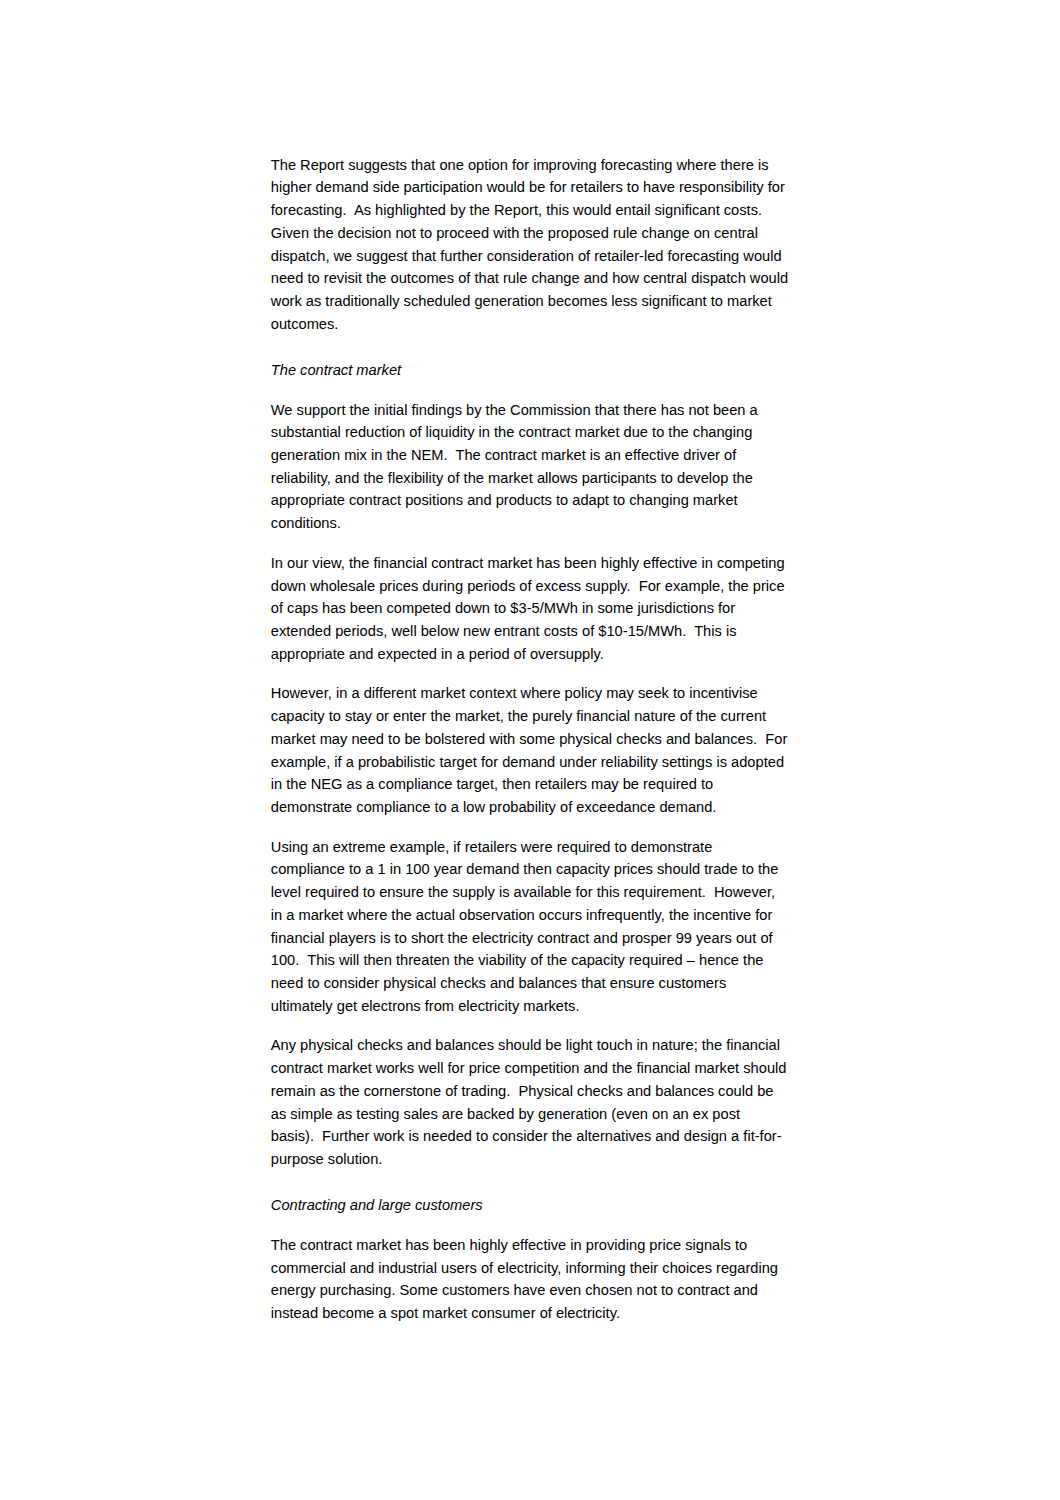The Report suggests that one option for improving forecasting where there is higher demand side participation would be for retailers to have responsibility for forecasting. As highlighted by the Report, this would entail significant costs. Given the decision not to proceed with the proposed rule change on central dispatch, we suggest that further consideration of retailer-led forecasting would need to revisit the outcomes of that rule change and how central dispatch would work as traditionally scheduled generation becomes less significant to market outcomes.
The contract market
We support the initial findings by the Commission that there has not been a substantial reduction of liquidity in the contract market due to the changing generation mix in the NEM. The contract market is an effective driver of reliability, and the flexibility of the market allows participants to develop the appropriate contract positions and products to adapt to changing market conditions.
In our view, the financial contract market has been highly effective in competing down wholesale prices during periods of excess supply. For example, the price of caps has been competed down to $3-5/MWh in some jurisdictions for extended periods, well below new entrant costs of $10-15/MWh. This is appropriate and expected in a period of oversupply.
However, in a different market context where policy may seek to incentivise capacity to stay or enter the market, the purely financial nature of the current market may need to be bolstered with some physical checks and balances. For example, if a probabilistic target for demand under reliability settings is adopted in the NEG as a compliance target, then retailers may be required to demonstrate compliance to a low probability of exceedance demand.
Using an extreme example, if retailers were required to demonstrate compliance to a 1 in 100 year demand then capacity prices should trade to the level required to ensure the supply is available for this requirement. However, in a market where the actual observation occurs infrequently, the incentive for financial players is to short the electricity contract and prosper 99 years out of 100. This will then threaten the viability of the capacity required – hence the need to consider physical checks and balances that ensure customers ultimately get electrons from electricity markets.
Any physical checks and balances should be light touch in nature; the financial contract market works well for price competition and the financial market should remain as the cornerstone of trading. Physical checks and balances could be as simple as testing sales are backed by generation (even on an ex post basis). Further work is needed to consider the alternatives and design a fit-for-purpose solution.
Contracting and large customers
The contract market has been highly effective in providing price signals to commercial and industrial users of electricity, informing their choices regarding energy purchasing. Some customers have even chosen not to contract and instead become a spot market consumer of electricity.